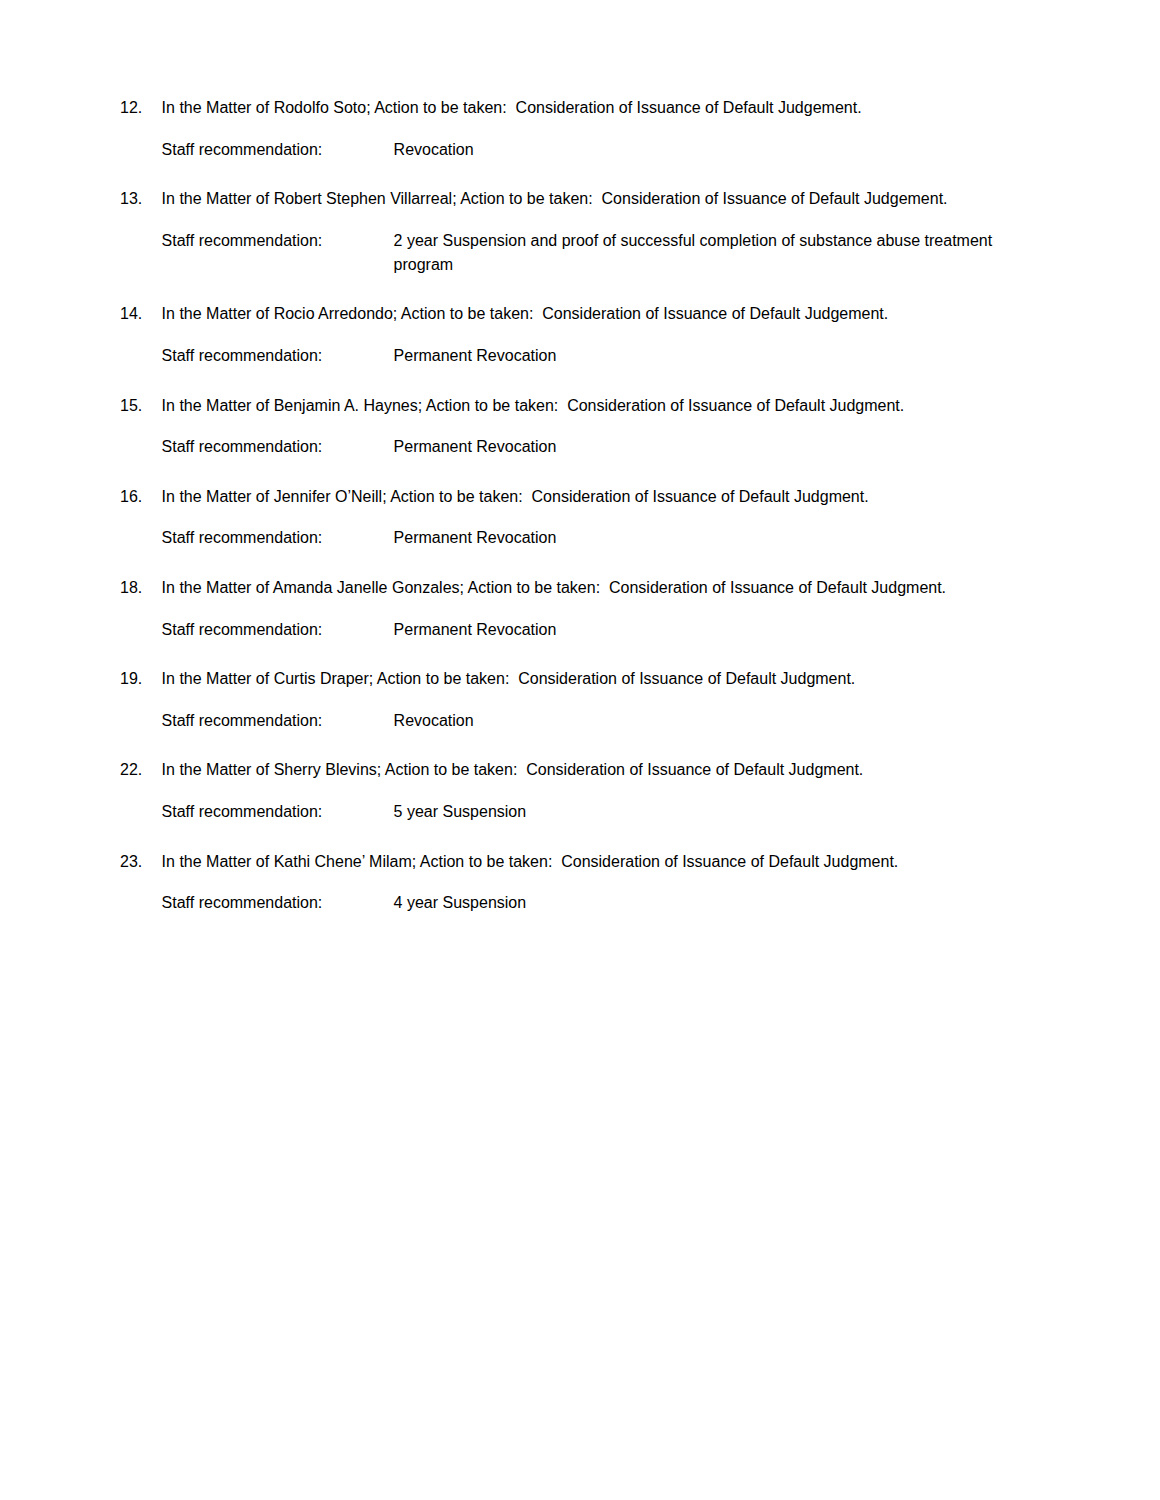12.
In the Matter of Rodolfo Soto; Action to be taken: Consideration of Issuance of Default Judgement.
Staff recommendation: Revocation
13.
In the Matter of Robert Stephen Villarreal; Action to be taken: Consideration of Issuance of Default Judgement.
Staff recommendation: 2 year Suspension and proof of successful completion of substance abuse treatment program
14.
In the Matter of Rocio Arredondo; Action to be taken: Consideration of Issuance of Default Judgement.
Staff recommendation: Permanent Revocation
15.
In the Matter of Benjamin A. Haynes; Action to be taken: Consideration of Issuance of Default Judgment.
Staff recommendation: Permanent Revocation
16.
In the Matter of Jennifer O’Neill; Action to be taken: Consideration of Issuance of Default Judgment.
Staff recommendation: Permanent Revocation
18.
In the Matter of Amanda Janelle Gonzales; Action to be taken: Consideration of Issuance of Default Judgment.
Staff recommendation: Permanent Revocation
19.
In the Matter of Curtis Draper; Action to be taken: Consideration of Issuance of Default Judgment.
Staff recommendation: Revocation
22.
In the Matter of Sherry Blevins; Action to be taken: Consideration of Issuance of Default Judgment.
Staff recommendation: 5 year Suspension
23.
In the Matter of Kathi Chene’ Milam; Action to be taken: Consideration of Issuance of Default Judgment.
Staff recommendation: 4 year Suspension